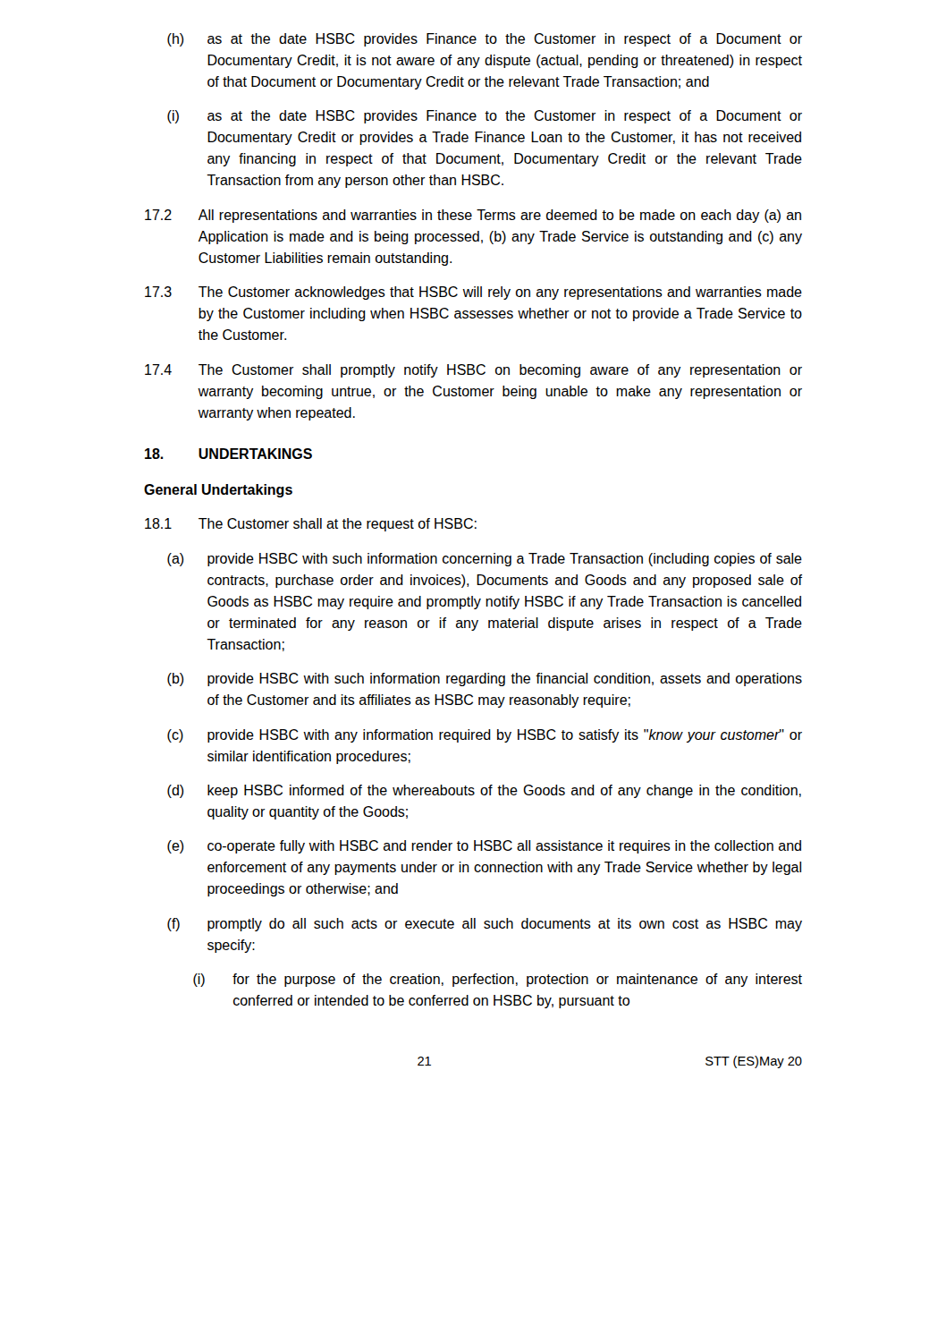(h)
as at the date HSBC provides Finance to the Customer in respect of a Document or Documentary Credit, it is not aware of any dispute (actual, pending or threatened) in respect of that Document or Documentary Credit or the relevant Trade Transaction; and
(i)
as at the date HSBC provides Finance to the Customer in respect of a Document or Documentary Credit or provides a Trade Finance Loan to the Customer, it has not received any financing in respect of that Document, Documentary Credit or the relevant Trade Transaction from any person other than HSBC.
17.2
All representations and warranties in these Terms are deemed to be made on each day (a) an Application is made and is being processed, (b) any Trade Service is outstanding and (c) any Customer Liabilities remain outstanding.
17.3
The Customer acknowledges that HSBC will rely on any representations and warranties made by the Customer including when HSBC assesses whether or not to provide a Trade Service to the Customer.
17.4
The Customer shall promptly notify HSBC on becoming aware of any representation or warranty becoming untrue, or the Customer being unable to make any representation or warranty when repeated.
18. UNDERTAKINGS
General Undertakings
18.1
The Customer shall at the request of HSBC:
(a)
provide HSBC with such information concerning a Trade Transaction (including copies of sale contracts, purchase order and invoices), Documents and Goods and any proposed sale of Goods as HSBC may require and promptly notify HSBC if any Trade Transaction is cancelled or terminated for any reason or if any material dispute arises in respect of a Trade Transaction;
(b)
provide HSBC with such information regarding the financial condition, assets and operations of the Customer and its affiliates as HSBC may reasonably require;
(c)
provide HSBC with any information required by HSBC to satisfy its "know your customer" or similar identification procedures;
(d)
keep HSBC informed of the whereabouts of the Goods and of any change in the condition, quality or quantity of the Goods;
(e)
co-operate fully with HSBC and render to HSBC all assistance it requires in the collection and enforcement of any payments under or in connection with any Trade Service whether by legal proceedings or otherwise; and
(f)
promptly do all such acts or execute all such documents at its own cost as HSBC may specify:
(i)
for the purpose of the creation, perfection, protection or maintenance of any interest conferred or intended to be conferred on HSBC by, pursuant to
21
STT (ES)May 20